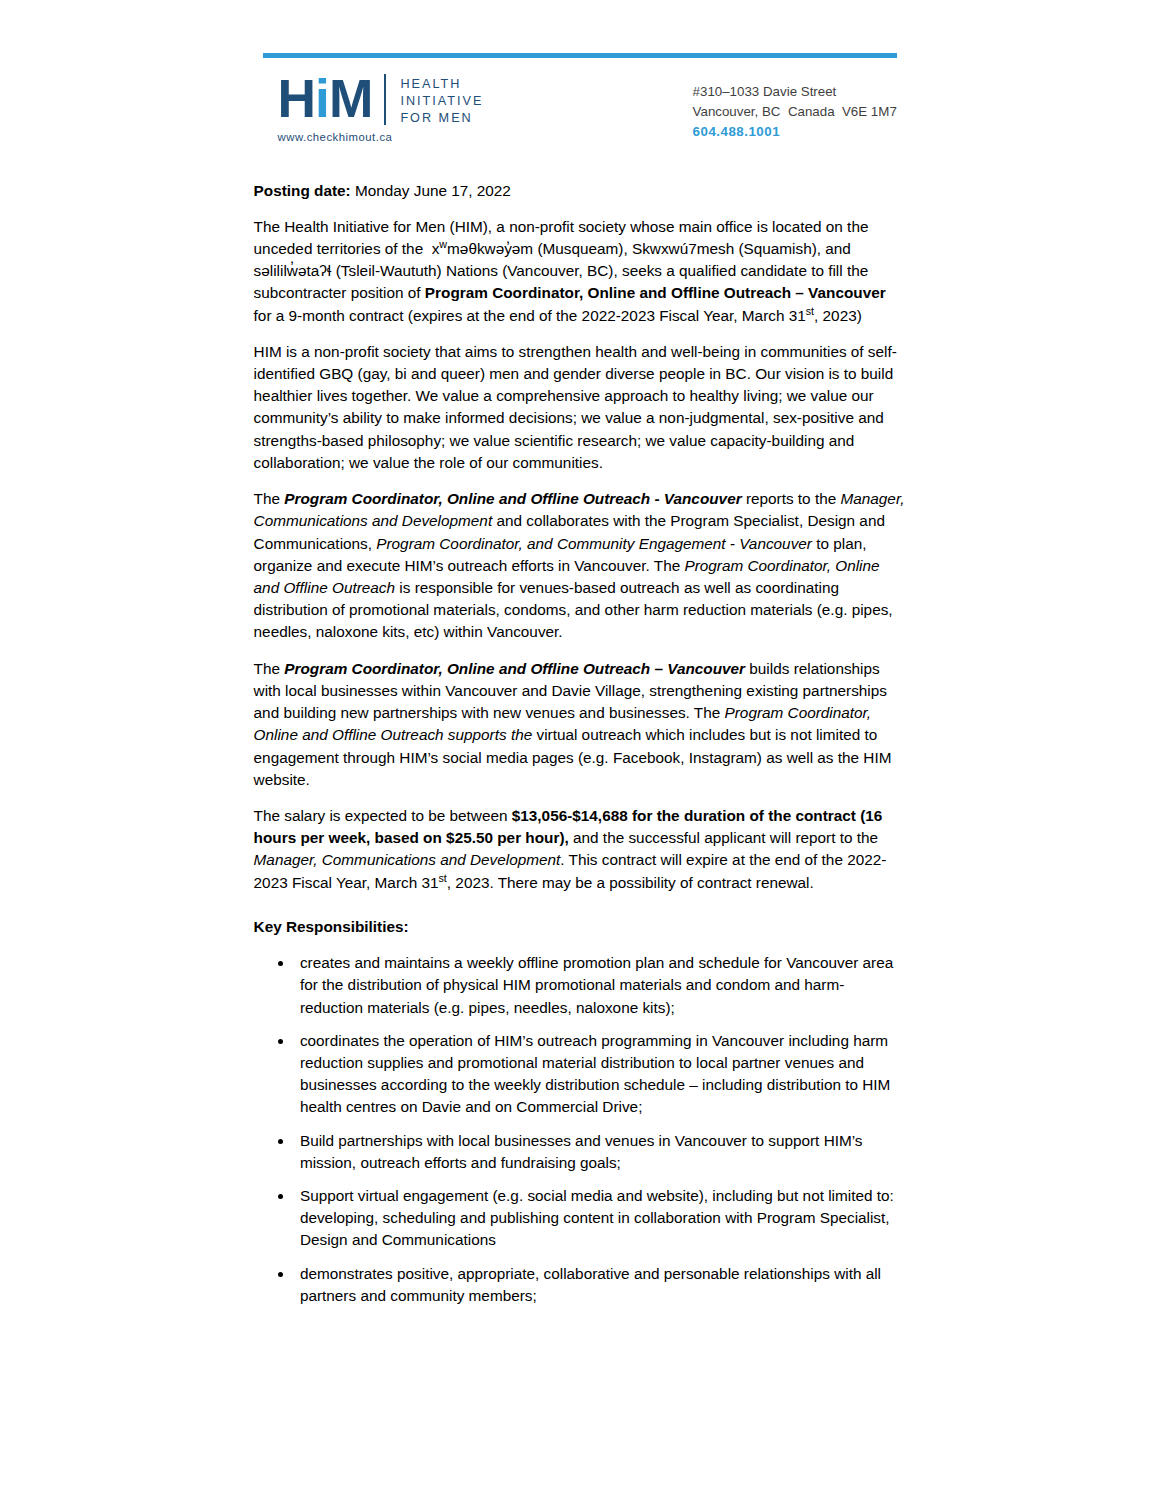Hi M
Health
Initiative
for Men
www.checkhimout.ca
#310–1033 Davie Street
Vancouver, BC Canada V6E 1M7
604.488.1001
Posting date: Monday June 17, 2022
The Health Initiative for Men (HIM), a non-profit society whose main office is located on the unceded territories of the xwməθkwəy̓əm (Musqueam), Skwxwú7mesh (Squamish), and səlililw̓ətaʔɬ (Tsleil-Waututh) Nations (Vancouver, BC), seeks a qualified candidate to fill the subcontracter position of Program Coordinator, Online and Offline Outreach – Vancouver for a 9-month contract (expires at the end of the 2022-2023 Fiscal Year, March 31st, 2023)
HIM is a non-profit society that aims to strengthen health and well-being in communities of self-identified GBQ (gay, bi and queer) men and gender diverse people in BC. Our vision is to build healthier lives together. We value a comprehensive approach to healthy living; we value our community’s ability to make informed decisions; we value a non-judgmental, sex-positive and strengths-based philosophy; we value scientific research; we value capacity-building and collaboration; we value the role of our communities.
The Program Coordinator, Online and Offline Outreach - Vancouver reports to the Manager, Communications and Development and collaborates with the Program Specialist, Design and Communications, Program Coordinator, and Community Engagement - Vancouver to plan, organize and execute HIM’s outreach efforts in Vancouver. The Program Coordinator, Online and Offline Outreach is responsible for venues-based outreach as well as coordinating distribution of promotional materials, condoms, and other harm reduction materials (e.g. pipes, needles, naloxone kits, etc) within Vancouver.
The Program Coordinator, Online and Offline Outreach – Vancouver builds relationships with local businesses within Vancouver and Davie Village, strengthening existing partnerships and building new partnerships with new venues and businesses. The Program Coordinator, Online and Offline Outreach supports the virtual outreach which includes but is not limited to engagement through HIM’s social media pages (e.g. Facebook, Instagram) as well as the HIM website.
The salary is expected to be between $13,056-$14,688 for the duration of the contract (16 hours per week, based on $25.50 per hour), and the successful applicant will report to the Manager, Communications and Development. This contract will expire at the end of the 2022-2023 Fiscal Year, March 31st, 2023. There may be a possibility of contract renewal.
Key Responsibilities:
creates and maintains a weekly offline promotion plan and schedule for Vancouver area for the distribution of physical HIM promotional materials and condom and harm-reduction materials (e.g. pipes, needles, naloxone kits);
coordinates the operation of HIM’s outreach programming in Vancouver including harm reduction supplies and promotional material distribution to local partner venues and businesses according to the weekly distribution schedule – including distribution to HIM health centres on Davie and on Commercial Drive;
Build partnerships with local businesses and venues in Vancouver to support HIM’s mission, outreach efforts and fundraising goals;
Support virtual engagement (e.g. social media and website), including but not limited to: developing, scheduling and publishing content in collaboration with Program Specialist, Design and Communications
demonstrates positive, appropriate, collaborative and personable relationships with all partners and community members;